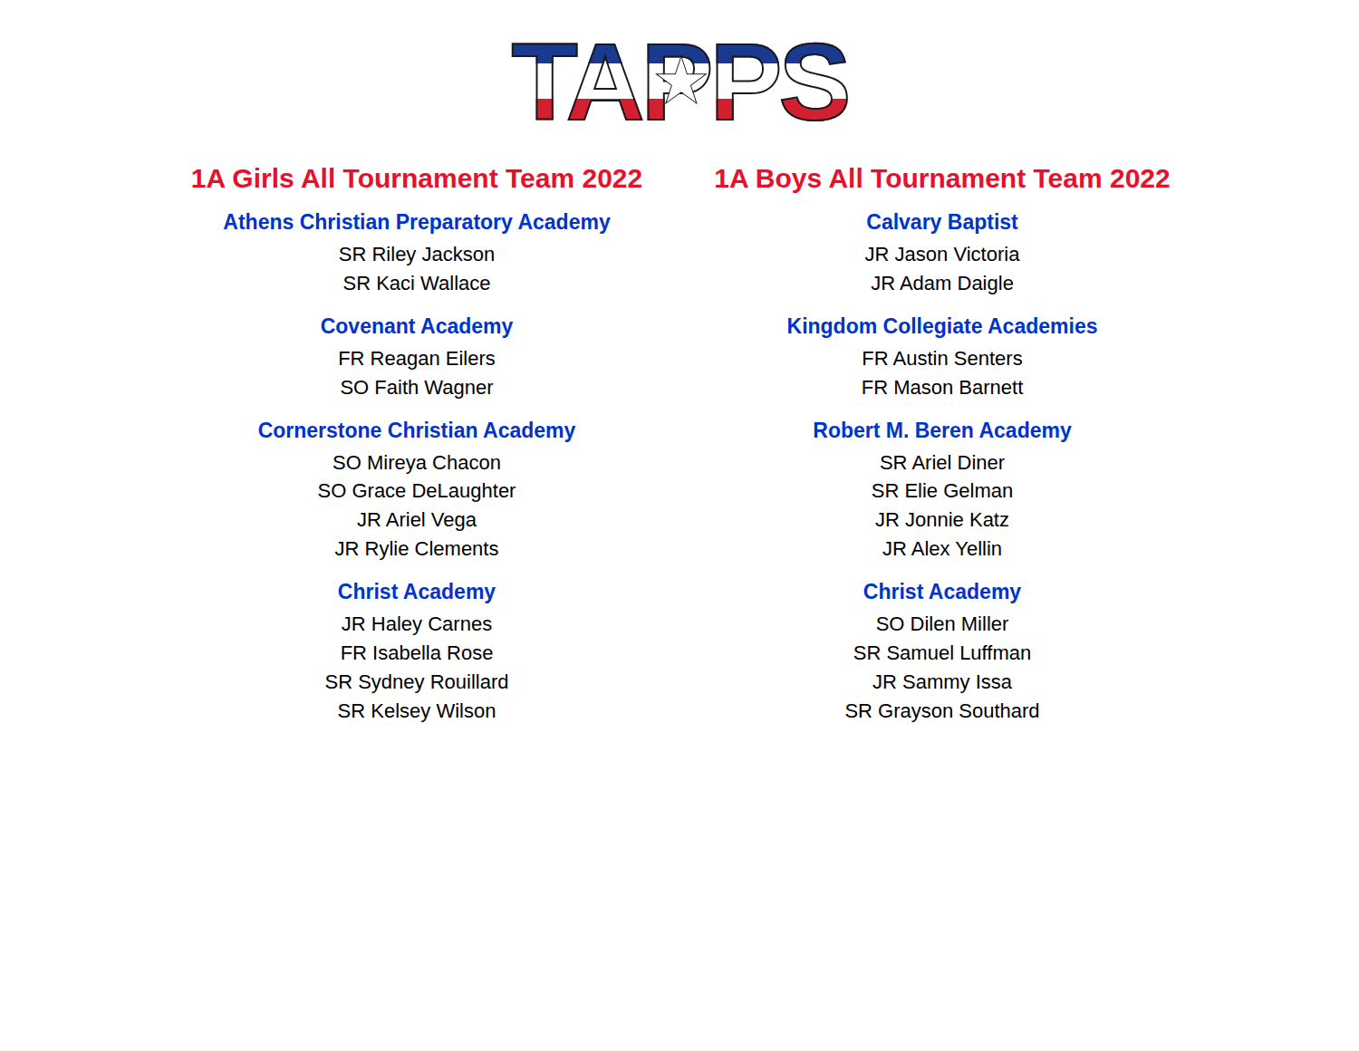TAPPS★
1A Girls All Tournament Team 2022
Athens Christian Preparatory Academy
SR Riley Jackson
SR Kaci Wallace
Covenant Academy
FR Reagan Eilers
SO Faith Wagner
Cornerstone Christian Academy
SO Mireya Chacon
SO Grace DeLaughter
JR Ariel Vega
JR Rylie Clements
Christ Academy
JR Haley Carnes
FR Isabella Rose
SR Sydney Rouillard
SR Kelsey Wilson
1A Boys All Tournament Team 2022
Calvary Baptist
JR Jason Victoria
JR Adam Daigle
Kingdom Collegiate Academies
FR Austin Senters
FR Mason Barnett
Robert M. Beren Academy
SR Ariel Diner
SR Elie Gelman
JR Jonnie Katz
JR Alex Yellin
Christ Academy
SO Dilen Miller
SR Samuel Luffman
JR Sammy Issa
SR Grayson Southard